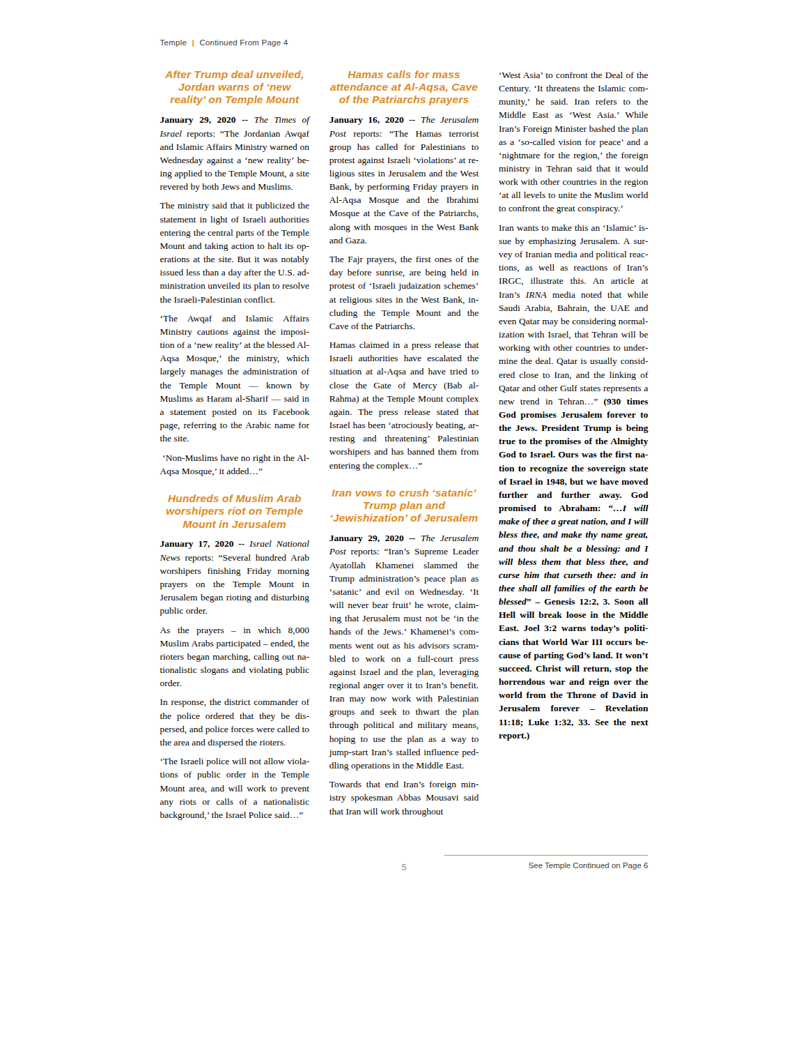Temple | Continued From Page 4
After Trump deal unveiled, Jordan warns of ‘new reality’ on Temple Mount
January 29, 2020 -- The Times of Israel reports: “The Jordanian Awqaf and Islamic Affairs Ministry warned on Wednesday against a ‘new reality’ being applied to the Temple Mount, a site revered by both Jews and Muslims.
The ministry said that it publicized the statement in light of Israeli authorities entering the central parts of the Temple Mount and taking action to halt its operations at the site. But it was notably issued less than a day after the U.S. administration unveiled its plan to resolve the Israeli-Palestinian conflict.
‘The Awqaf and Islamic Affairs Ministry cautions against the imposition of a ‘new reality’ at the blessed Al-Aqsa Mosque,’ the ministry, which largely manages the administration of the Temple Mount — known by Muslims as Haram al-Sharif — said in a statement posted on its Facebook page, referring to the Arabic name for the site.
‘Non-Muslims have no right in the Al-Aqsa Mosque,’ it added…”
Hundreds of Muslim Arab worshipers riot on Temple Mount in Jerusalem
January 17, 2020 -- Israel National News reports: “Several hundred Arab worshipers finishing Friday morning prayers on the Temple Mount in Jerusalem began rioting and disturbing public order.
As the prayers – in which 8,000 Muslim Arabs participated – ended, the rioters began marching, calling out nationalistic slogans and violating public order.
In response, the district commander of the police ordered that they be dispersed, and police forces were called to the area and dispersed the rioters.
‘The Israeli police will not allow violations of public order in the Temple Mount area, and will work to prevent any riots or calls of a nationalistic background,’ the Israel Police said…”
Hamas calls for mass attendance at Al-Aqsa, Cave of the Patriarchs prayers
January 16, 2020 -- The Jerusalem Post reports: “The Hamas terrorist group has called for Palestinians to protest against Israeli ‘violations’ at religious sites in Jerusalem and the West Bank, by performing Friday prayers in Al-Aqsa Mosque and the Ibrahimi Mosque at the Cave of the Patriarchs, along with mosques in the West Bank and Gaza.
The Fajr prayers, the first ones of the day before sunrise, are being held in protest of ‘Israeli judaization schemes’ at religious sites in the West Bank, including the Temple Mount and the Cave of the Patriarchs.
Hamas claimed in a press release that Israeli authorities have escalated the situation at al-Aqsa and have tried to close the Gate of Mercy (Bab al-Rahma) at the Temple Mount complex again. The press release stated that Israel has been ‘atrociously beating, arresting and threatening’ Palestinian worshipers and has banned them from entering the complex…”
Iran vows to crush ‘satanic’ Trump plan and ‘Jewishization’ of Jerusalem
January 29, 2020 -- The Jerusalem Post reports: “Iran’s Supreme Leader Ayatollah Khamenei slammed the Trump administration’s peace plan as ‘satanic’ and evil on Wednesday. ‘It will never bear fruit’ he wrote, claiming that Jerusalem must not be ‘in the hands of the Jews.’ Khamenei’s comments went out as his advisors scrambled to work on a full-court press against Israel and the plan, leveraging regional anger over it to Iran’s benefit. Iran may now work with Palestinian groups and seek to thwart the plan through political and military means, hoping to use the plan as a way to jump-start Iran’s stalled influence peddling operations in the Middle East.
Towards that end Iran’s foreign ministry spokesman Abbas Mousavi said that Iran will work throughout
‘West Asia’ to confront the Deal of the Century. ‘It threatens the Islamic community,’ he said. Iran refers to the Middle East as ‘West Asia.’ While Iran’s Foreign Minister bashed the plan as a ‘so-called vision for peace’ and a ‘nightmare for the region,’ the foreign ministry in Tehran said that it would work with other countries in the region ‘at all levels to unite the Muslim world to confront the great conspiracy.’
Iran wants to make this an ‘Islamic’ issue by emphasizing Jerusalem. A survey of Iranian media and political reactions, as well as reactions of Iran’s IRGC, illustrate this. An article at Iran’s IRNA media noted that while Saudi Arabia, Bahrain, the UAE and even Qatar may be considering normalization with Israel, that Tehran will be working with other countries to undermine the deal. Qatar is usually considered close to Iran, and the linking of Qatar and other Gulf states represents a new trend in Tehran…” (930 times God promises Jerusalem forever to the Jews. President Trump is being true to the promises of the Almighty God to Israel. Ours was the first nation to recognize the sovereign state of Israel in 1948, but we have moved further and further away. God promised to Abraham: “…I will make of thee a great nation, and I will bless thee, and make thy name great, and thou shalt be a blessing: and I will bless them that bless thee, and curse him that curseth thee: and in thee shall all families of the earth be blessed” – Genesis 12:2, 3. Soon all Hell will break loose in the Middle East. Joel 3:2 warns today’s politicians that World War III occurs because of parting God’s land. It won’t succeed. Christ will return, stop the horrendous war and reign over the world from the Throne of David in Jerusalem forever – Revelation 11:18; Luke 1:32, 33. See the next report.)
5
See Temple Continued on Page 6